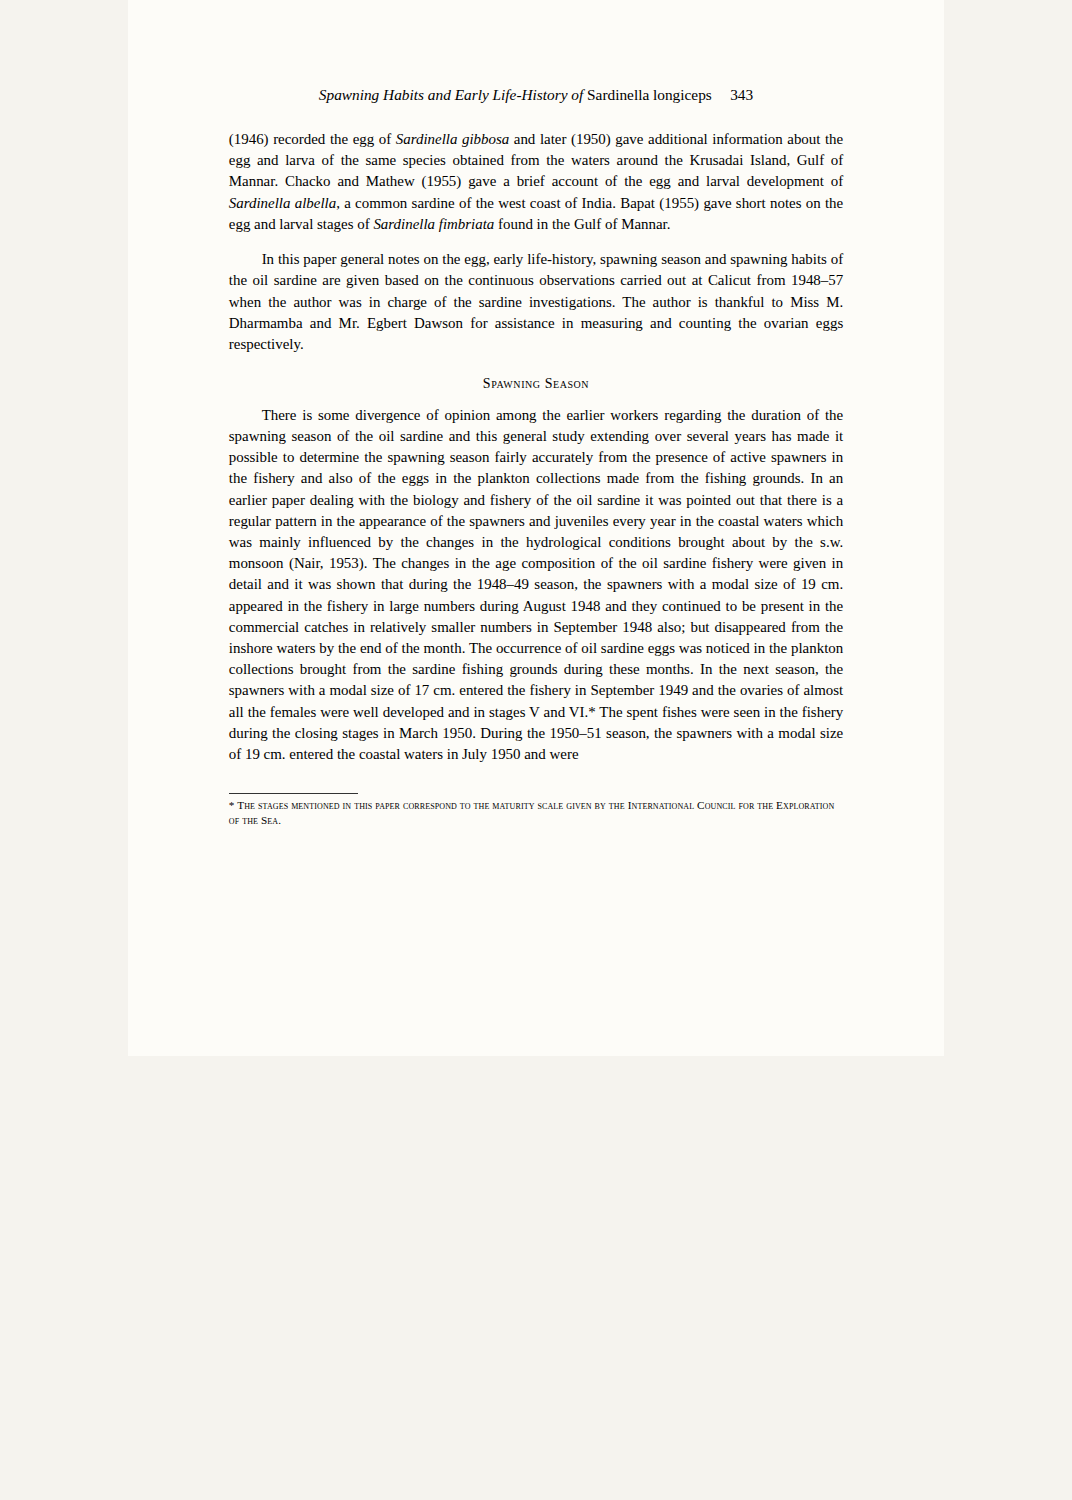Spawning Habits and Early Life-History of Sardinella longiceps 343
(1946) recorded the egg of Sardinella gibbosa and later (1950) gave additional information about the egg and larva of the same species obtained from the waters around the Krusadai Island, Gulf of Mannar. Chacko and Mathew (1955) gave a brief account of the egg and larval development of Sardinella albella, a common sardine of the west coast of India. Bapat (1955) gave short notes on the egg and larval stages of Sardinella fimbriata found in the Gulf of Mannar.
In this paper general notes on the egg, early life-history, spawning season and spawning habits of the oil sardine are given based on the continuous observations carried out at Calicut from 1948–57 when the author was in charge of the sardine investigations. The author is thankful to Miss M. Dharmamba and Mr. Egbert Dawson for assistance in measuring and counting the ovarian eggs respectively.
Spawning Season
There is some divergence of opinion among the earlier workers regarding the duration of the spawning season of the oil sardine and this general study extending over several years has made it possible to determine the spawning season fairly accurately from the presence of active spawners in the fishery and also of the eggs in the plankton collections made from the fishing grounds. In an earlier paper dealing with the biology and fishery of the oil sardine it was pointed out that there is a regular pattern in the appearance of the spawners and juveniles every year in the coastal waters which was mainly influenced by the changes in the hydrological conditions brought about by the s.w. monsoon (Nair, 1953). The changes in the age composition of the oil sardine fishery were given in detail and it was shown that during the 1948–49 season, the spawners with a modal size of 19 cm. appeared in the fishery in large numbers during August 1948 and they continued to be present in the commercial catches in relatively smaller numbers in September 1948 also; but disappeared from the inshore waters by the end of the month. The occurrence of oil sardine eggs was noticed in the plankton collections brought from the sardine fishing grounds during these months. In the next season, the spawners with a modal size of 17 cm. entered the fishery in September 1949 and the ovaries of almost all the females were well developed and in stages V and VI.* The spent fishes were seen in the fishery during the closing stages in March 1950. During the 1950–51 season, the spawners with a modal size of 19 cm. entered the coastal waters in July 1950 and were
* The stages mentioned in this paper correspond to the maturity scale given by the International Council for the Exploration of the Sea.